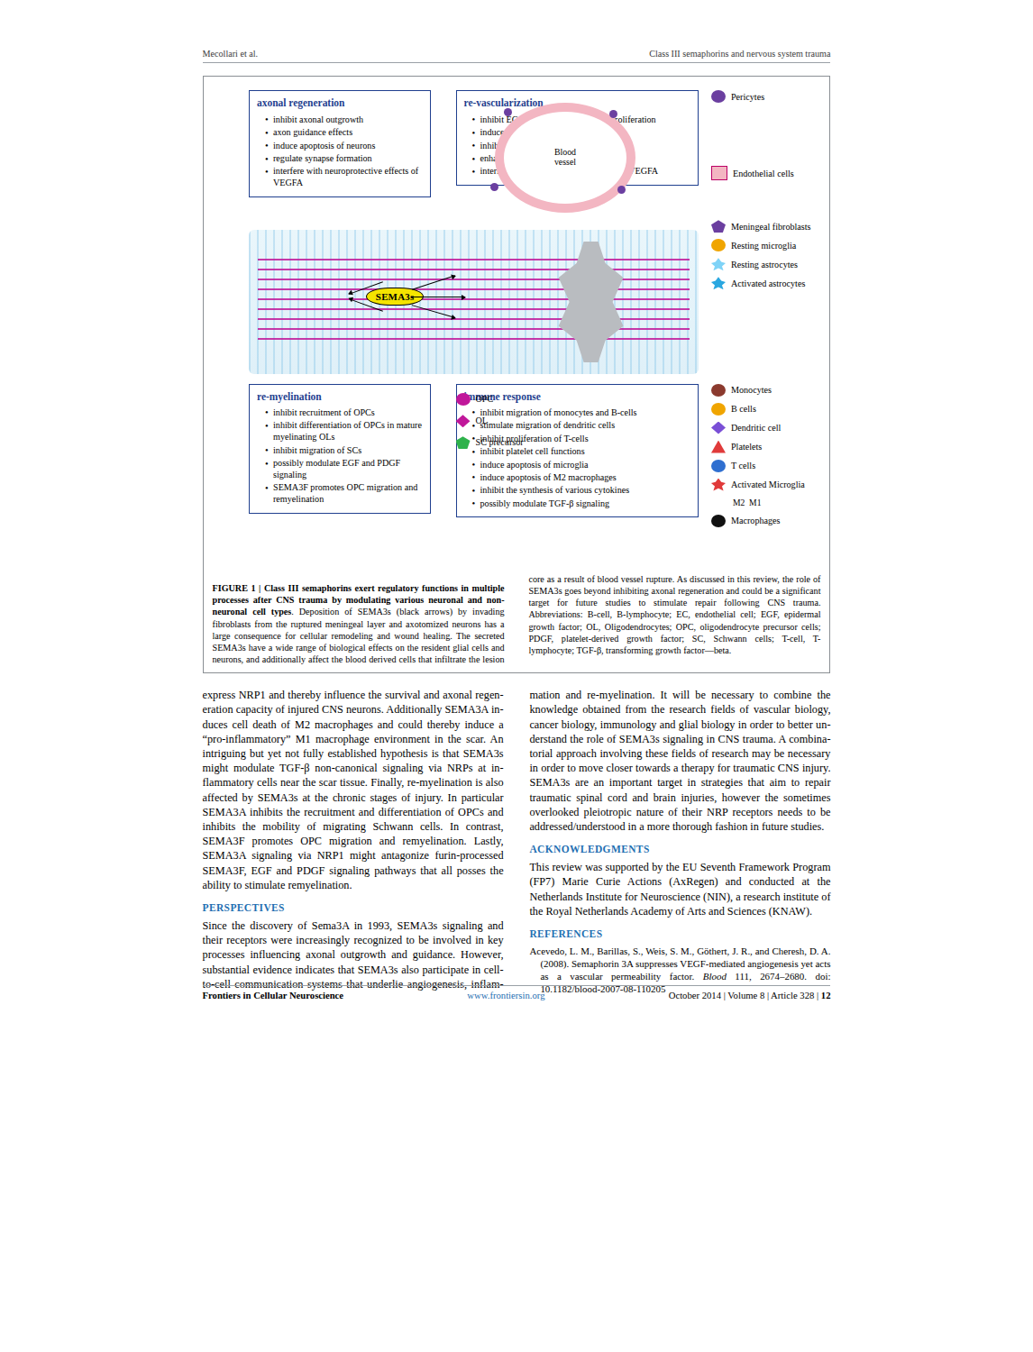Mecollari et al.
Class III semaphorins and nervous system trauma
axonal regeneration
inhibit axonal outgrowth
axon guidance effects
induce apoptosis of neurons
regulate synapse formation
interfere with neuroprotective effects of VEGFA
re-vascularization
inhibit EC adhesion, migration and proliferation
induce apoptosis of ECs
inhibit recruitment of pericytes
enhance vascular permeability
interfere with pro-angiogensis effects of VEGFA
Blood
vessel
Pericytes
Endothelial cells
SEMA3s
Meningeal fibroblasts
Resting microglia
Resting astrocytes
Activated astrocytes
re-myelination
inhibit recruitment of OPCs
inhibit differentiation of OPCs in mature myelinating OLs
inhibit migration of SCs
possibly modulate EGF and PDGF signaling
SEMA3F promotes OPC migration and remyelination
immune response
inhibit migration of monocytes and B-cells
stimulate migration of dendritic cells
inhibit proliferation of T-cells
inhibit platelet cell functions
induce apoptosis of microglia
induce apoptosis of M2 macrophages
inhibit the synthesis of various cytokines
possibly modulate TGF-β signaling
OPC
OL
SC precursor
Monocytes
B cells
Dendritic cell
Platelets
T cells
Activated Microglia
M2 M1
Macrophages
FIGURE 1 | Class III semaphorins exert regulatory functions in multiple processes after CNS trauma by modulating various neuronal and non-neuronal cell types. Deposition of SEMA3s (black arrows) by invading fibroblasts from the ruptured meningeal layer and axotomized neurons has a large consequence for cellular remodeling and wound healing. The secreted SEMA3s have a wide range of biological effects on the resident glial cells and neurons, and additionally affect the blood derived cells that infiltrate the lesion core as a result of blood vessel rupture. As discussed in this review, the role of SEMA3s goes beyond inhibiting axonal regeneration and could be a significant target for future studies to stimulate repair following CNS trauma. Abbreviations: B-cell, B-lymphocyte; EC, endothelial cell; EGF, epidermal growth factor; OL, Oligodendrocytes; OPC, oligodendrocyte precursor cells; PDGF, platelet-derived growth factor; SC, Schwann cells; T-cell, T-lymphocyte; TGF-β, transforming growth factor—beta.
express NRP1 and thereby influence the survival and axonal regeneration capacity of injured CNS neurons. Additionally SEMA3A induces cell death of M2 macrophages and could thereby induce a “pro-inflammatory” M1 macrophage environment in the scar. An intriguing but yet not fully established hypothesis is that SEMA3s might modulate TGF-β non-canonical signaling via NRPs at inflammatory cells near the scar tissue. Finally, re-myelination is also affected by SEMA3s at the chronic stages of injury. In particular SEMA3A inhibits the recruitment and differentiation of OPCs and inhibits the mobility of migrating Schwann cells. In contrast, SEMA3F promotes OPC migration and remyelination. Lastly, SEMA3A signaling via NRP1 might antagonize furin-processed SEMA3F, EGF and PDGF signaling pathways that all posses the ability to stimulate remyelination.
Perspectives
Since the discovery of Sema3A in 1993, SEMA3s signaling and their receptors were increasingly recognized to be involved in key processes influencing axonal outgrowth and guidance. However, substantial evidence indicates that SEMA3s also participate in cell-to-cell communication systems that underlie angiogenesis, inflammation and re-myelination. It will be necessary to combine the knowledge obtained from the research fields of vascular biology, cancer biology, immunology and glial biology in order to better understand the role of SEMA3s signaling in CNS trauma. A combinatorial approach involving these fields of research may be necessary in order to move closer towards a therapy for traumatic CNS injury. SEMA3s are an important target in strategies that aim to repair traumatic spinal cord and brain injuries, however the sometimes overlooked pleiotropic nature of their NRP receptors needs to be addressed/understood in a more thorough fashion in future studies.
Acknowledgments
This review was supported by the EU Seventh Framework Program (FP7) Marie Curie Actions (AxRegen) and conducted at the Netherlands Institute for Neuroscience (NIN), a research institute of the Royal Netherlands Academy of Arts and Sciences (KNAW).
References
Acevedo, L. M., Barillas, S., Weis, S. M., Göthert, J. R., and Cheresh, D. A. (2008). Semaphorin 3A suppresses VEGF-mediated angiogenesis yet acts as a vascular permeability factor. Blood 111, 2674–2680. doi: 10.1182/blood-2007-08-110205
Frontiers in Cellular Neuroscience
www.frontiersin.org
October 2014 | Volume 8 | Article 328 | 12